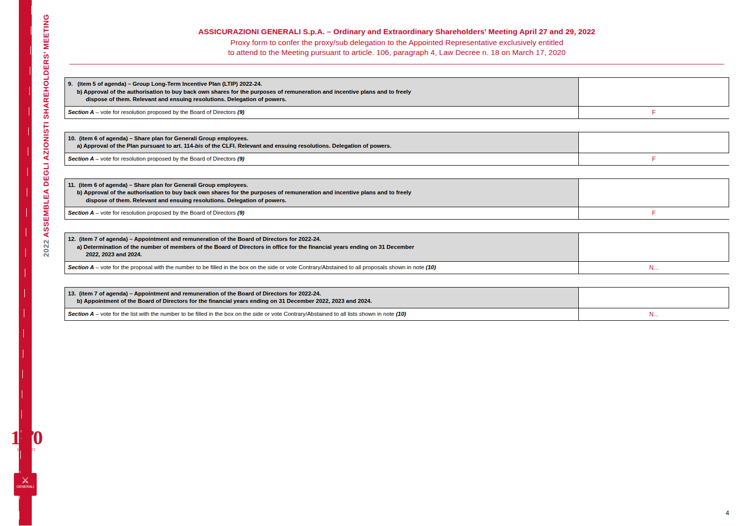2022 ASSEMBLEA DEGLI AZIONISTI SHAREHOLDERS’ MEETING
19 0
1831-2021
⚔ GENERALI
ASSICURAZIONI GENERALI S.p.A. – Ordinary and Extraordinary Shareholders’ Meeting April 27 and 29, 2022
Proxy form to confer the proxy/sub delegation to the Appointed Representative exclusively entitled
to attend to the Meeting pursuant to article. 106, paragraph 4, Law Decree n. 18 on March 17, 2020
| 9. (item 5 of agenda) – Group Long-Term Incentive Plan (LTIP) 2022-24. b) Approval of the authorisation to buy back own shares for the purposes of remuneration and incentive plans and to freely dispose of them. Relevant and ensuing resolutions. Delegation of powers. | |
| Section A – vote for resolution proposed by the Board of Directors (9) | F |
| 10. (item 6 of agenda) – Share plan for Generali Group employees. a) Approval of the Plan pursuant to art. 114- bis of the CLFI. Relevant and ensuing resolutions. Delegation of powers. | |
| Section A – vote for resolution proposed by the Board of Directors (9) | F |
| 11. (item 6 of agenda) – Share plan for Generali Group employees. b) Approval of the authorisation to buy back own shares for the purposes of remuneration and incentive plans and to freely dispose of them. Relevant and ensuing resolutions. Delegation of powers. | |
| Section A – vote for resolution proposed by the Board of Directors (9) | F |
| 12. (item 7 of agenda) – Appointment and remuneration of the Board of Directors for 2022-24. a) Determination of the number of members of the Board of Directors in office for the financial years ending on 31 December 2022, 2023 and 2024. | |
| Section A – vote for the proposal with the number to be filled in the box on the side or vote Contrary/Abstained to all proposals shown in note (10) | N... |
| 13. (item 7 of agenda) – Appointment and remuneration of the Board of Directors for 2022-24. b) Appointment of the Board of Directors for the financial years ending on 31 December 2022, 2023 and 2024. | |
| Section A – vote for the list with the number to be filled in the box on the side or vote Contrary/Abstained to all lists shown in note (10) | N... |
4
Overlay the C and A vote columns using absolutely positioned cells is avoided; instead we re-render each vote row with three cells below via JS-free approach